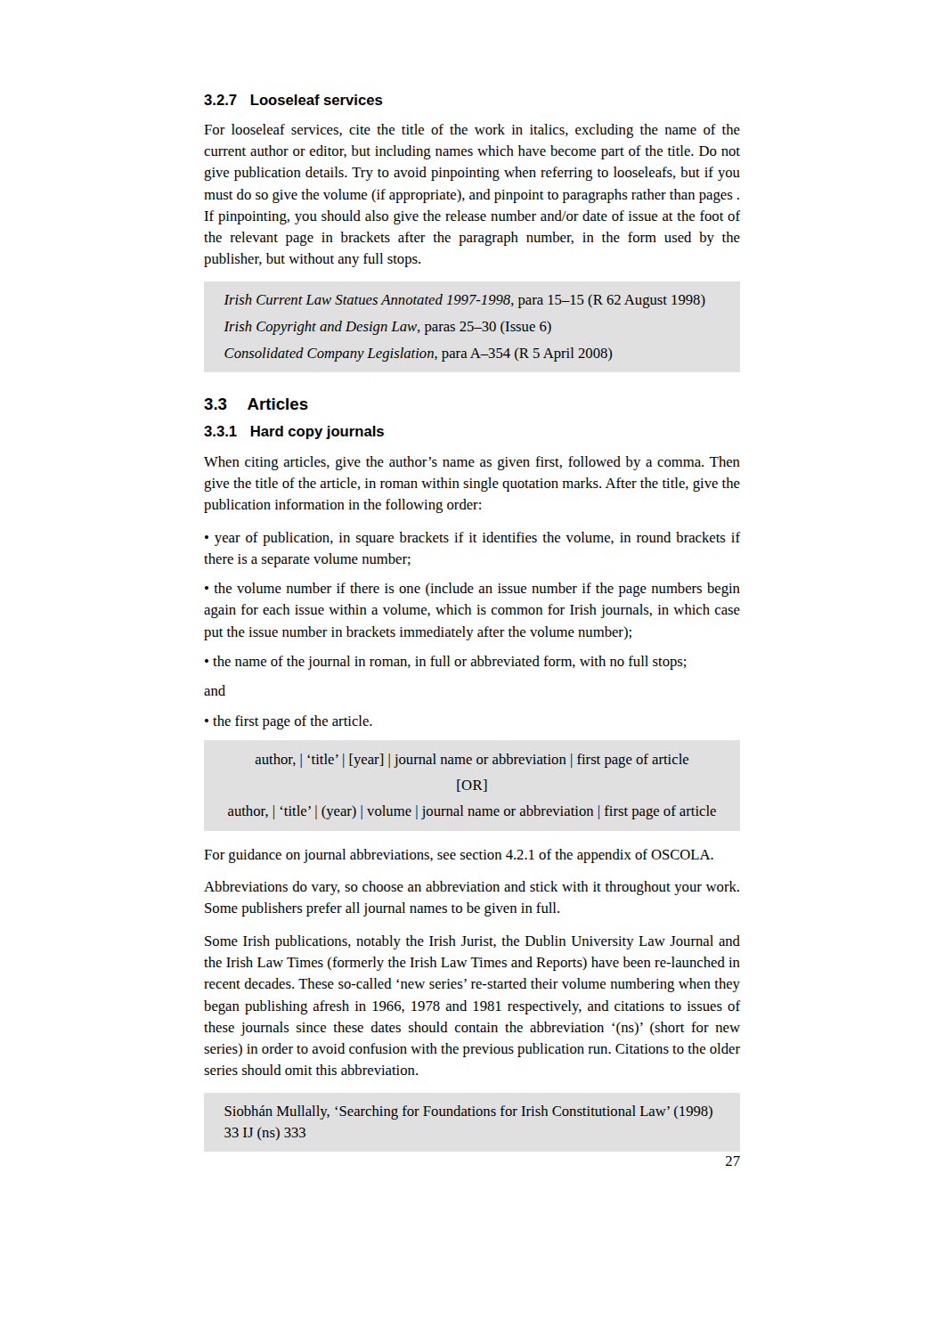3.2.7 Looseleaf services
For looseleaf services, cite the title of the work in italics, excluding the name of the current author or editor, but including names which have become part of the title. Do not give publication details. Try to avoid pinpointing when referring to looseleafs, but if you must do so give the volume (if appropriate), and pinpoint to paragraphs rather than pages . If pinpointing, you should also give the release number and/or date of issue at the foot of the relevant page in brackets after the paragraph number, in the form used by the publisher, but without any full stops.
Irish Current Law Statues Annotated 1997-1998, para 15–15 (R 62 August 1998)
Irish Copyright and Design Law, paras 25–30 (Issue 6)
Consolidated Company Legislation, para A–354 (R 5 April 2008)
3.3 Articles
3.3.1 Hard copy journals
When citing articles, give the author’s name as given first, followed by a comma. Then give the title of the article, in roman within single quotation marks. After the title, give the publication information in the following order:
• year of publication, in square brackets if it identifies the volume, in round brackets if there is a separate volume number;
• the volume number if there is one (include an issue number if the page numbers begin again for each issue within a volume, which is common for Irish journals, in which case put the issue number in brackets immediately after the volume number);
• the name of the journal in roman, in full or abbreviated form, with no full stops;
and
• the first page of the article.
author, | ‘title’ | [year] | journal name or abbreviation | first page of article
[OR]
author, | ‘title’ | (year) | volume | journal name or abbreviation | first page of article
For guidance on journal abbreviations, see section 4.2.1 of the appendix of OSCOLA.
Abbreviations do vary, so choose an abbreviation and stick with it throughout your work. Some publishers prefer all journal names to be given in full.
Some Irish publications, notably the Irish Jurist, the Dublin University Law Journal and the Irish Law Times (formerly the Irish Law Times and Reports) have been re-launched in recent decades. These so-called ‘new series’ re-started their volume numbering when they began publishing afresh in 1966, 1978 and 1981 respectively, and citations to issues of these journals since these dates should contain the abbreviation ‘(ns)’ (short for new series) in order to avoid confusion with the previous publication run. Citations to the older series should omit this abbreviation.
Siobhán Mullally, ‘Searching for Foundations for Irish Constitutional Law’ (1998) 33 IJ (ns) 333
27